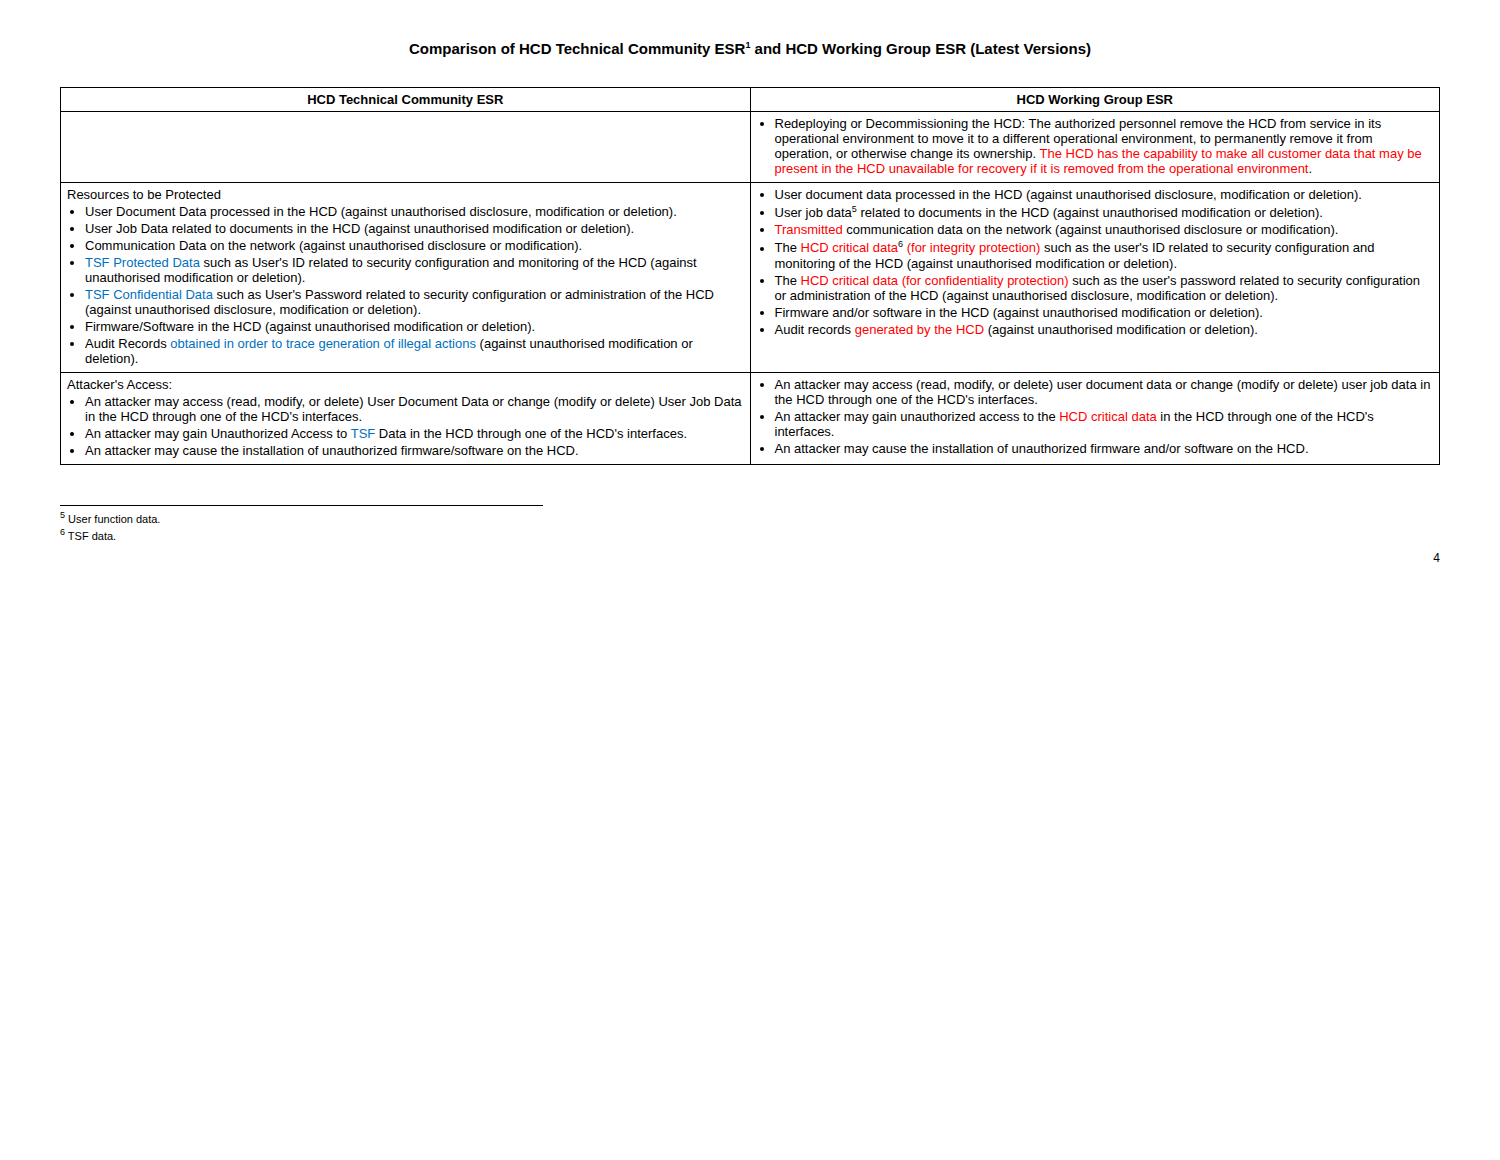Comparison of HCD Technical Community ESR1 and HCD Working Group ESR (Latest Versions)
| HCD Technical Community ESR | HCD Working Group ESR |
| --- | --- |
| | Redeploying or Decommissioning the HCD: The authorized personnel remove the HCD from service in its operational environment to move it to a different operational environment, to permanently remove it from operation, or otherwise change its ownership. The HCD has the capability to make all customer data that may be present in the HCD unavailable for recovery if it is removed from the operational environment . |
| Resources to be Protected User Document Data processed in the HCD (against unauthorised disclosure, modification or deletion). User Job Data related to documents in the HCD (against unauthorised modification or deletion). Communication Data on the network (against unauthorised disclosure or modification). TSF Protected Data such as User's ID related to security configuration and monitoring of the HCD (against unauthorised modification or deletion). TSF Confidential Data such as User's Password related to security configuration or administration of the HCD (against unauthorised disclosure, modification or deletion). Firmware/Software in the HCD (against unauthorised modification or deletion). Audit Records obtained in order to trace generation of illegal actions (against unauthorised modification or deletion). | User document data processed in the HCD (against unauthorised disclosure, modification or deletion). User job data 5 related to documents in the HCD (against unauthorised modification or deletion). Transmitted communication data on the network (against unauthorised disclosure or modification). The HCD critical data 6 (for integrity protection) such as the user's ID related to security configuration and monitoring of the HCD (against unauthorised modification or deletion). The HCD critical data (for confidentiality protection) such as the user's password related to security configuration or administration of the HCD (against unauthorised disclosure, modification or deletion). Firmware and/or software in the HCD (against unauthorised modification or deletion). Audit records generated by the HCD (against unauthorised modification or deletion). |
| Attacker's Access: An attacker may access (read, modify, or delete) User Document Data or change (modify or delete) User Job Data in the HCD through one of the HCD's interfaces. An attacker may gain Unauthorized Access to TSF Data in the HCD through one of the HCD's interfaces. An attacker may cause the installation of unauthorized firmware/software on the HCD. | An attacker may access (read, modify, or delete) user document data or change (modify or delete) user job data in the HCD through one of the HCD's interfaces. An attacker may gain unauthorized access to the HCD critical data in the HCD through one of the HCD's interfaces. An attacker may cause the installation of unauthorized firmware and/or software on the HCD. |
5 User function data.
6 TSF data.
4